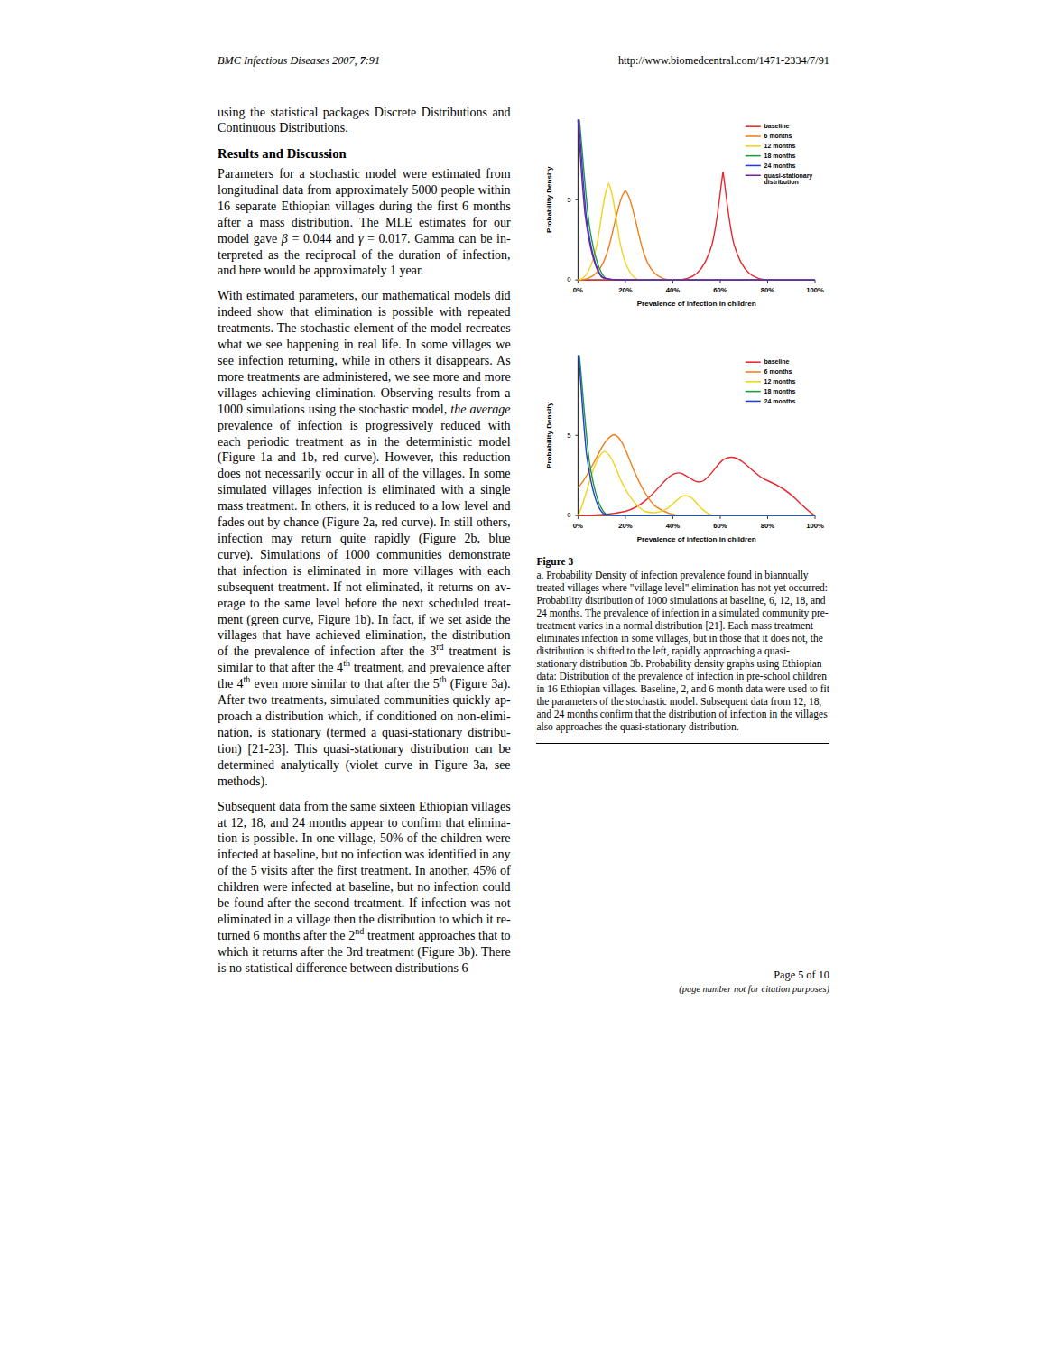BMC Infectious Diseases 2007, 7:91
http://www.biomedcentral.com/1471-2334/7/91
using the statistical packages Discrete Distributions and Continuous Distributions.
Results and Discussion
Parameters for a stochastic model were estimated from longitudinal data from approximately 5000 people within 16 separate Ethiopian villages during the first 6 months after a mass distribution. The MLE estimates for our model gave β = 0.044 and γ = 0.017. Gamma can be interpreted as the reciprocal of the duration of infection, and here would be approximately 1 year.
With estimated parameters, our mathematical models did indeed show that elimination is possible with repeated treatments. The stochastic element of the model recreates what we see happening in real life. In some villages we see infection returning, while in others it disappears. As more treatments are administered, we see more and more villages achieving elimination. Observing results from a 1000 simulations using the stochastic model, the average prevalence of infection is progressively reduced with each periodic treatment as in the deterministic model (Figure 1a and 1b, red curve). However, this reduction does not necessarily occur in all of the villages. In some simulated villages infection is eliminated with a single mass treatment. In others, it is reduced to a low level and fades out by chance (Figure 2a, red curve). In still others, infection may return quite rapidly (Figure 2b, blue curve). Simulations of 1000 communities demonstrate that infection is eliminated in more villages with each subsequent treatment. If not eliminated, it returns on average to the same level before the next scheduled treatment (green curve, Figure 1b). In fact, if we set aside the villages that have achieved elimination, the distribution of the prevalence of infection after the 3rd treatment is similar to that after the 4th treatment, and prevalence after the 4th even more similar to that after the 5th (Figure 3a). After two treatments, simulated communities quickly approach a distribution which, if conditioned on non-elimination, is stationary (termed a quasi-stationary distribution) [21-23]. This quasi-stationary distribution can be determined analytically (violet curve in Figure 3a, see methods).
Subsequent data from the same sixteen Ethiopian villages at 12, 18, and 24 months appear to confirm that elimination is possible. In one village, 50% of the children were infected at baseline, but no infection was identified in any of the 5 visits after the first treatment. In another, 45% of children were infected at baseline, but no infection could be found after the second treatment. If infection was not eliminated in a village then the distribution to which it returned 6 months after the 2nd treatment approaches that to which it returns after the 3rd treatment (Figure 3b). There is no statistical difference between distributions 6
0 5 0% 20% 40% 60% 80% 100% Prevalence of infection in children Probability Density baseline 6 months 12 months 18 months 24 months quasi-stationary distribution
0 5 0% 20% 40% 60% 80% 100% Prevalence of infection in children Probability Density baseline 6 months 12 months 18 months 24 months
Figure 3 a. Probability Density of infection prevalence found in biannually treated villages where "village level" elimination has not yet occurred: Probability distribution of 1000 simulations at baseline, 6, 12, 18, and 24 months. The prevalence of infection in a simulated community pre-treatment varies in a normal distribution [21]. Each mass treatment eliminates infection in some villages, but in those that it does not, the distribution is shifted to the left, rapidly approaching a quasi-stationary distribution 3b. Probability density graphs using Ethiopian data: Distribution of the prevalence of infection in pre-school children in 16 Ethiopian villages. Baseline, 2, and 6 month data were used to fit the parameters of the stochastic model. Subsequent data from 12, 18, and 24 months confirm that the distribution of infection in the villages also approaches the quasi-stationary distribution.
Page 5 of 10
(page number not for citation purposes)